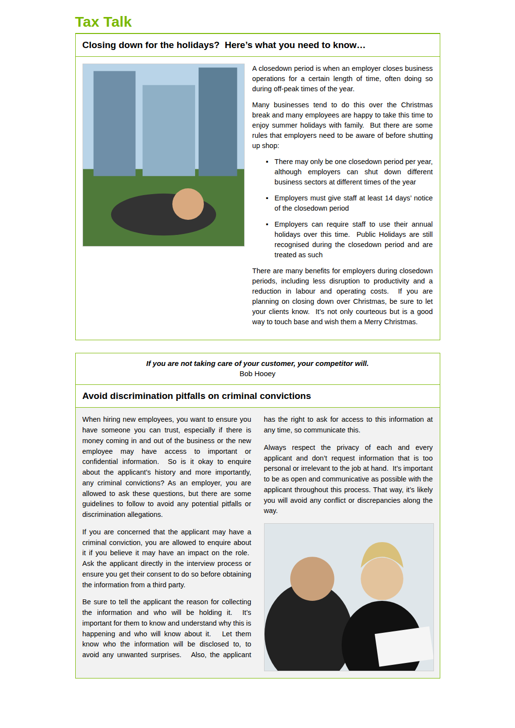Tax Talk
Closing down for the holidays? Here’s what you need to know…
A closedown period is when an employer closes business operations for a certain length of time, often doing so during off-peak times of the year.
Many businesses tend to do this over the Christmas break and many employees are happy to take this time to enjoy summer holidays with family. But there are some rules that employers need to be aware of before shutting up shop:
There may only be one closedown period per year, although employers can shut down different business sectors at different times of the year
Employers must give staff at least 14 days’ notice of the closedown period
Employers can require staff to use their annual holidays over this time. Public Holidays are still recognised during the closedown period and are treated as such
There are many benefits for employers during closedown periods, including less disruption to productivity and a reduction in labour and operating costs. If you are planning on closing down over Christmas, be sure to let your clients know. It’s not only courteous but is a good way to touch base and wish them a Merry Christmas.
If you are not taking care of your customer, your competitor will.
Bob Hooey
Avoid discrimination pitfalls on criminal convictions
When hiring new employees, you want to ensure you have someone you can trust, especially if there is money coming in and out of the business or the new employee may have access to important or confidential information. So is it okay to enquire about the applicant’s history and more importantly, any criminal convictions? As an employer, you are allowed to ask these questions, but there are some guidelines to follow to avoid any potential pitfalls or discrimination allegations.
If you are concerned that the applicant may have a criminal conviction, you are allowed to enquire about it if you believe it may have an impact on the role. Ask the applicant directly in the interview process or ensure you get their consent to do so before obtaining the information from a third party.
Be sure to tell the applicant the reason for collecting the information and who will be holding it. It’s important for them to know and understand why this is happening and who will know about it. Let them know who the information will be disclosed to, to avoid any unwanted surprises. Also, the applicant has the right to ask for access to this information at any time, so communicate this.
Always respect the privacy of each and every applicant and don’t request information that is too personal or irrelevant to the job at hand. It’s important to be as open and communicative as possible with the applicant throughout this process. That way, it’s likely you will avoid any conflict or discrepancies along the way.